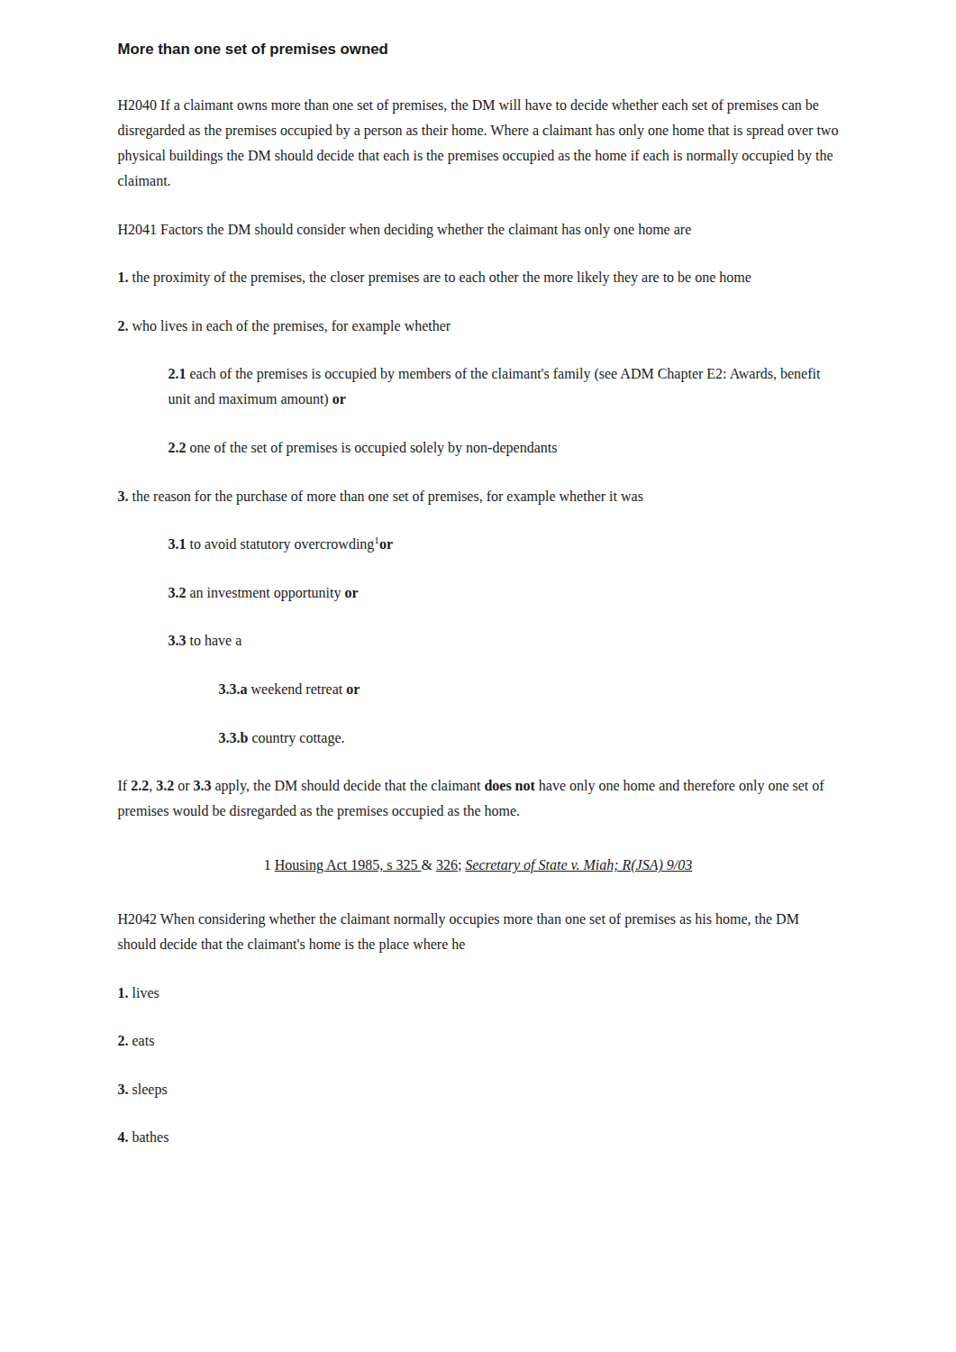More than one set of premises owned
H2040 If a claimant owns more than one set of premises, the DM will have to decide whether each set of premises can be disregarded as the premises occupied by a person as their home. Where a claimant has only one home that is spread over two physical buildings the DM should decide that each is the premises occupied as the home if each is normally occupied by the claimant.
H2041 Factors the DM should consider when deciding whether the claimant has only one home are
1. the proximity of the premises, the closer premises are to each other the more likely they are to be one home
2. who lives in each of the premises, for example whether
2.1 each of the premises is occupied by members of the claimant's family (see ADM Chapter E2: Awards, benefit unit and maximum amount) or
2.2 one of the set of premises is occupied solely by non-dependants
3. the reason for the purchase of more than one set of premises, for example whether it was
3.1 to avoid statutory overcrowding1or
3.2 an investment opportunity or
3.3 to have a
3.3.a weekend retreat or
3.3.b country cottage.
If 2.2, 3.2 or 3.3 apply, the DM should decide that the claimant does not have only one home and therefore only one set of premises would be disregarded as the premises occupied as the home.
1 Housing Act 1985, s 325 & 326; Secretary of State v. Miah; R(JSA) 9/03
H2042 When considering whether the claimant normally occupies more than one set of premises as his home, the DM should decide that the claimant's home is the place where he
1. lives
2. eats
3. sleeps
4. bathes